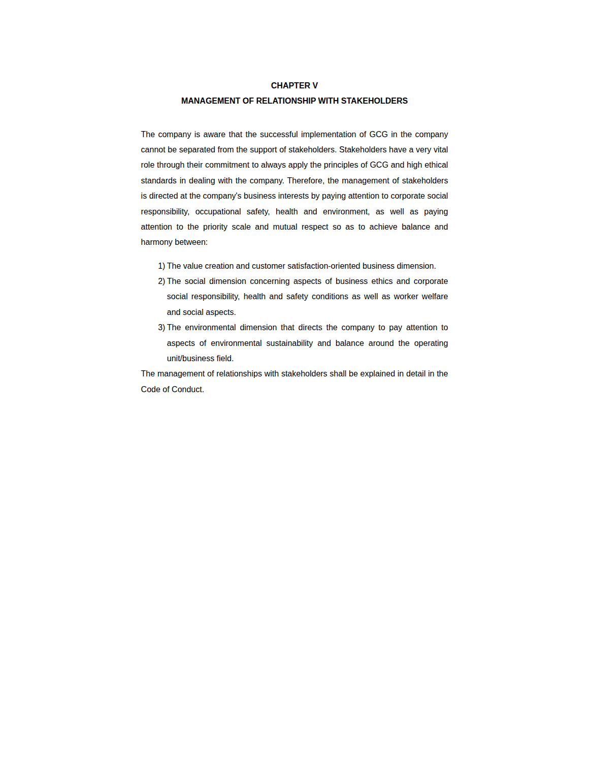CHAPTER V MANAGEMENT OF RELATIONSHIP WITH STAKEHOLDERS
The company is aware that the successful implementation of GCG in the company cannot be separated from the support of stakeholders. Stakeholders have a very vital role through their commitment to always apply the principles of GCG and high ethical standards in dealing with the company. Therefore, the management of stakeholders is directed at the company's business interests by paying attention to corporate social responsibility, occupational safety, health and environment, as well as paying attention to the priority scale and mutual respect so as to achieve balance and harmony between:
The value creation and customer satisfaction-oriented business dimension.
The social dimension concerning aspects of business ethics and corporate social responsibility, health and safety conditions as well as worker welfare and social aspects.
The environmental dimension that directs the company to pay attention to aspects of environmental sustainability and balance around the operating unit/business field.
The management of relationships with stakeholders shall be explained in detail in the Code of Conduct.